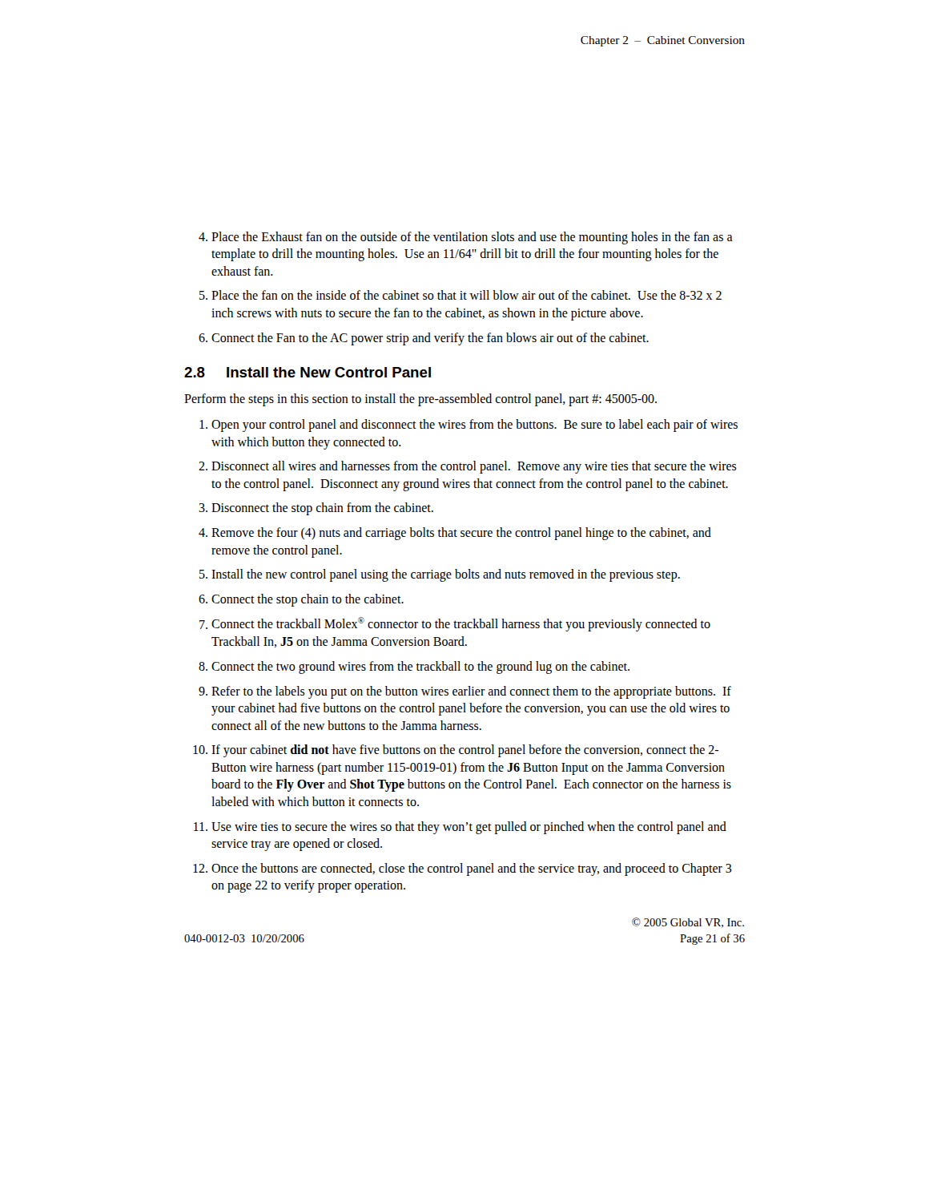Chapter 2 – Cabinet Conversion
Place the Exhaust fan on the outside of the ventilation slots and use the mounting holes in the fan as a template to drill the mounting holes. Use an 11/64" drill bit to drill the four mounting holes for the exhaust fan.
Place the fan on the inside of the cabinet so that it will blow air out of the cabinet. Use the 8-32 x 2 inch screws with nuts to secure the fan to the cabinet, as shown in the picture above.
Connect the Fan to the AC power strip and verify the fan blows air out of the cabinet.
2.8 Install the New Control Panel
Perform the steps in this section to install the pre-assembled control panel, part #: 45005-00.
Open your control panel and disconnect the wires from the buttons. Be sure to label each pair of wires with which button they connected to.
Disconnect all wires and harnesses from the control panel. Remove any wire ties that secure the wires to the control panel. Disconnect any ground wires that connect from the control panel to the cabinet.
Disconnect the stop chain from the cabinet.
Remove the four (4) nuts and carriage bolts that secure the control panel hinge to the cabinet, and remove the control panel.
Install the new control panel using the carriage bolts and nuts removed in the previous step.
Connect the stop chain to the cabinet.
Connect the trackball Molex® connector to the trackball harness that you previously connected to Trackball In, J5 on the Jamma Conversion Board.
Connect the two ground wires from the trackball to the ground lug on the cabinet.
Refer to the labels you put on the button wires earlier and connect them to the appropriate buttons. If your cabinet had five buttons on the control panel before the conversion, you can use the old wires to connect all of the new buttons to the Jamma harness.
If your cabinet did not have five buttons on the control panel before the conversion, connect the 2-Button wire harness (part number 115-0019-01) from the J6 Button Input on the Jamma Conversion board to the Fly Over and Shot Type buttons on the Control Panel. Each connector on the harness is labeled with which button it connects to.
Use wire ties to secure the wires so that they won’t get pulled or pinched when the control panel and service tray are opened or closed.
Once the buttons are connected, close the control panel and the service tray, and proceed to Chapter 3 on page 22 to verify proper operation.
© 2005 Global VR, Inc.
040-0012-03 10/20/2006 Page 21 of 36